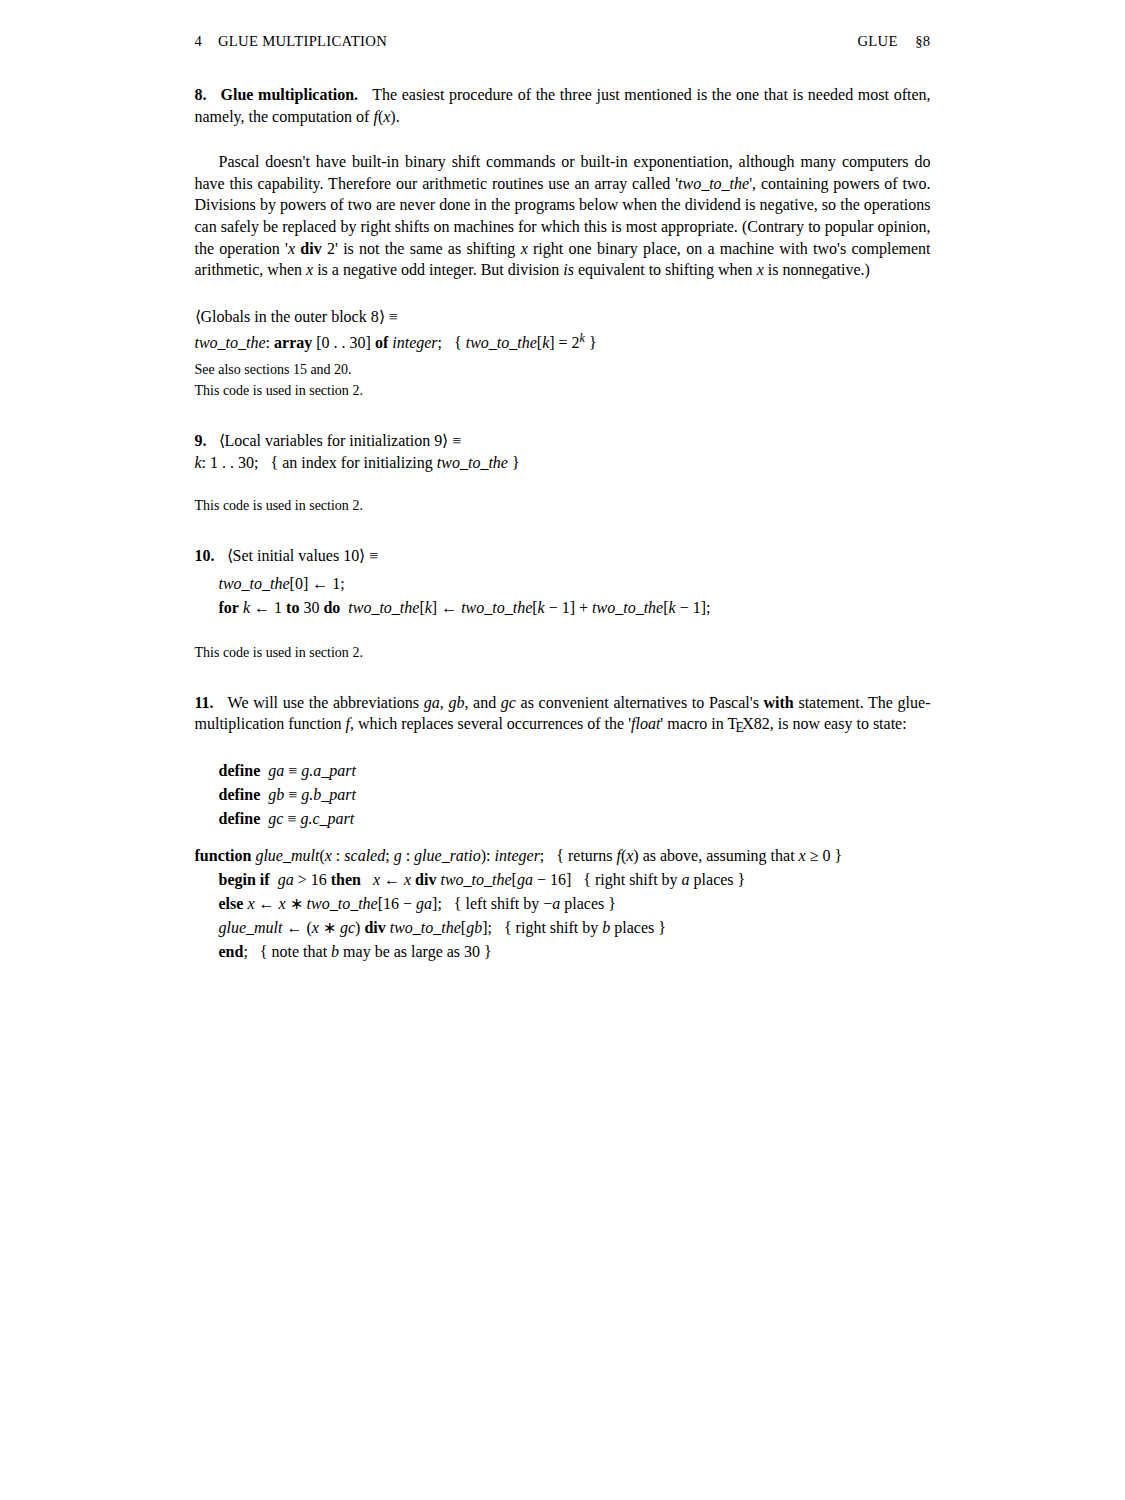4 GLUE MULTIPLICATION
GLUE§8
8. Glue multiplication. The easiest procedure of the three just mentioned is the one that is needed most often, namely, the computation of f(x).
Pascal doesn't have built-in binary shift commands or built-in exponentiation, although many computers do have this capability. Therefore our arithmetic routines use an array called 'two_to_the', containing powers of two. Divisions by powers of two are never done in the programs below when the dividend is negative, so the operations can safely be replaced by right shifts on machines for which this is most appropriate. (Contrary to popular opinion, the operation 'x div 2' is not the same as shifting x right one binary place, on a machine with two's complement arithmetic, when x is a negative odd integer. But division is equivalent to shifting when x is nonnegative.)
⟨Globals in the outer block 8⟩ ≡
two_to_the: array [0 . . 30] of integer; { two_to_the[k] = 2k }
See also sections 15 and 20.
This code is used in section 2.
9. ⟨Local variables for initialization 9⟩ ≡
k: 1 . . 30; { an index for initializing two_to_the }
This code is used in section 2.
10. ⟨Set initial values 10⟩ ≡
two_to_the[0] ← 1;
for k ← 1 to 30 do two_to_the[k] ← two_to_the[k − 1] + two_to_the[k − 1];
This code is used in section 2.
11. We will use the abbreviations ga, gb, and gc as convenient alternatives to Pascal's with statement. The glue-multiplication function f, which replaces several occurrences of the 'float' macro in Te X82, is now easy to state:
define ga ≡ g.a_part
define gb ≡ g.b_part
define gc ≡ g.c_part
function glue_mult(x : scaled; g : glue_ratio): integer; { returns f(x) as above, assuming that x ≥ 0 }
begin if ga > 16 then x ← x div two_to_the[ga − 16] { right shift by a places }
else x ← x ∗ two_to_the[16 − ga]; { left shift by −a places }
glue_mult ← (x ∗ gc) div two_to_the[gb]; { right shift by b places }
end; { note that b may be as large as 30 }